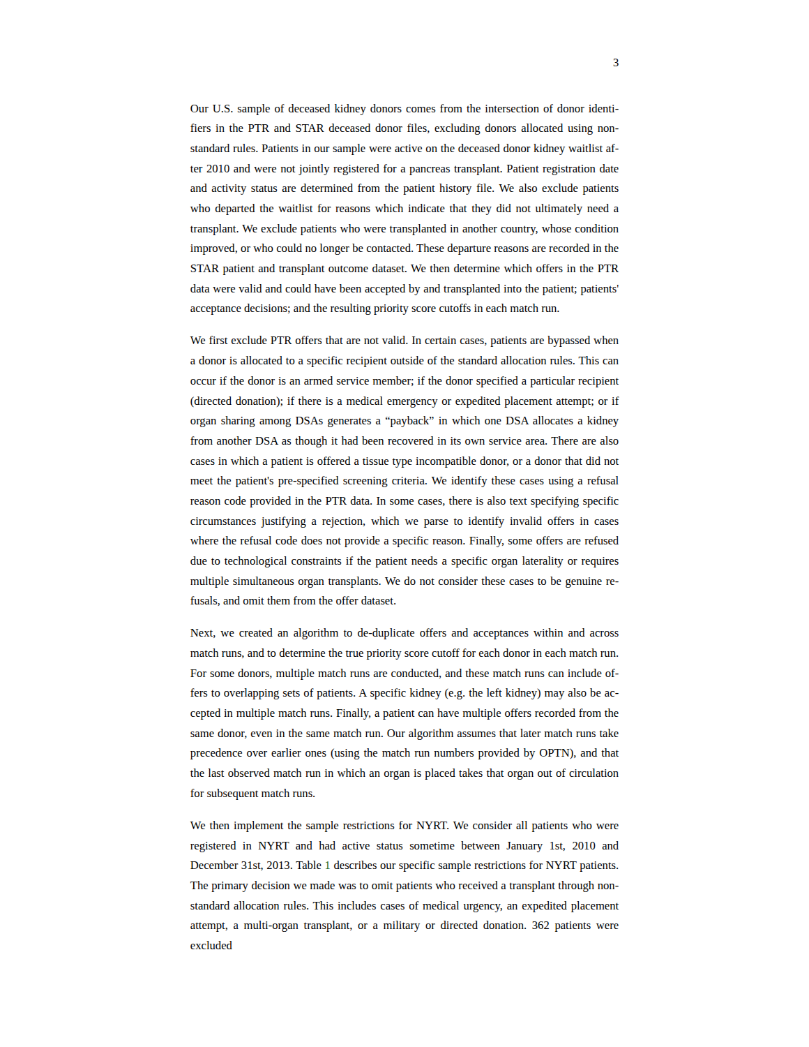3
Our U.S. sample of deceased kidney donors comes from the intersection of donor identifiers in the PTR and STAR deceased donor files, excluding donors allocated using non-standard rules. Patients in our sample were active on the deceased donor kidney waitlist after 2010 and were not jointly registered for a pancreas transplant. Patient registration date and activity status are determined from the patient history file. We also exclude patients who departed the waitlist for reasons which indicate that they did not ultimately need a transplant. We exclude patients who were transplanted in another country, whose condition improved, or who could no longer be contacted. These departure reasons are recorded in the STAR patient and transplant outcome dataset. We then determine which offers in the PTR data were valid and could have been accepted by and transplanted into the patient; patients' acceptance decisions; and the resulting priority score cutoffs in each match run.
We first exclude PTR offers that are not valid. In certain cases, patients are bypassed when a donor is allocated to a specific recipient outside of the standard allocation rules. This can occur if the donor is an armed service member; if the donor specified a particular recipient (directed donation); if there is a medical emergency or expedited placement attempt; or if organ sharing among DSAs generates a “payback” in which one DSA allocates a kidney from another DSA as though it had been recovered in its own service area. There are also cases in which a patient is offered a tissue type incompatible donor, or a donor that did not meet the patient's pre-specified screening criteria. We identify these cases using a refusal reason code provided in the PTR data. In some cases, there is also text specifying specific circumstances justifying a rejection, which we parse to identify invalid offers in cases where the refusal code does not provide a specific reason. Finally, some offers are refused due to technological constraints if the patient needs a specific organ laterality or requires multiple simultaneous organ transplants. We do not consider these cases to be genuine refusals, and omit them from the offer dataset.
Next, we created an algorithm to de-duplicate offers and acceptances within and across match runs, and to determine the true priority score cutoff for each donor in each match run. For some donors, multiple match runs are conducted, and these match runs can include offers to overlapping sets of patients. A specific kidney (e.g. the left kidney) may also be accepted in multiple match runs. Finally, a patient can have multiple offers recorded from the same donor, even in the same match run. Our algorithm assumes that later match runs take precedence over earlier ones (using the match run numbers provided by OPTN), and that the last observed match run in which an organ is placed takes that organ out of circulation for subsequent match runs.
We then implement the sample restrictions for NYRT. We consider all patients who were registered in NYRT and had active status sometime between January 1st, 2010 and December 31st, 2013. Table 1 describes our specific sample restrictions for NYRT patients. The primary decision we made was to omit patients who received a transplant through non-standard allocation rules. This includes cases of medical urgency, an expedited placement attempt, a multi-organ transplant, or a military or directed donation. 362 patients were excluded